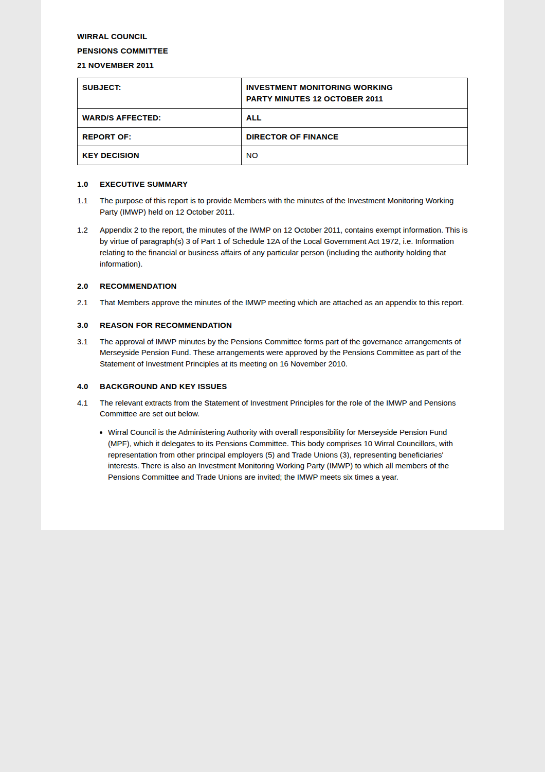WIRRAL COUNCIL
PENSIONS COMMITTEE
21 NOVEMBER 2011
| SUBJECT: | INVESTMENT MONITORING WORKING PARTY MINUTES 12 OCTOBER 2011 |
| WARD/S AFFECTED: | ALL |
| REPORT OF: | DIRECTOR OF FINANCE |
| KEY DECISION | NO |
1.0 EXECUTIVE SUMMARY
1.1 The purpose of this report is to provide Members with the minutes of the Investment Monitoring Working Party (IMWP) held on 12 October 2011.
1.2 Appendix 2 to the report, the minutes of the IWMP on 12 October 2011, contains exempt information. This is by virtue of paragraph(s) 3 of Part 1 of Schedule 12A of the Local Government Act 1972, i.e. Information relating to the financial or business affairs of any particular person (including the authority holding that information).
2.0 RECOMMENDATION
2.1 That Members approve the minutes of the IMWP meeting which are attached as an appendix to this report.
3.0 REASON FOR RECOMMENDATION
3.1 The approval of IMWP minutes by the Pensions Committee forms part of the governance arrangements of Merseyside Pension Fund. These arrangements were approved by the Pensions Committee as part of the Statement of Investment Principles at its meeting on 16 November 2010.
4.0 BACKGROUND AND KEY ISSUES
4.1 The relevant extracts from the Statement of Investment Principles for the role of the IMWP and Pensions Committee are set out below.
Wirral Council is the Administering Authority with overall responsibility for Merseyside Pension Fund (MPF), which it delegates to its Pensions Committee. This body comprises 10 Wirral Councillors, with representation from other principal employers (5) and Trade Unions (3), representing beneficiaries' interests. There is also an Investment Monitoring Working Party (IMWP) to which all members of the Pensions Committee and Trade Unions are invited; the IMWP meets six times a year.